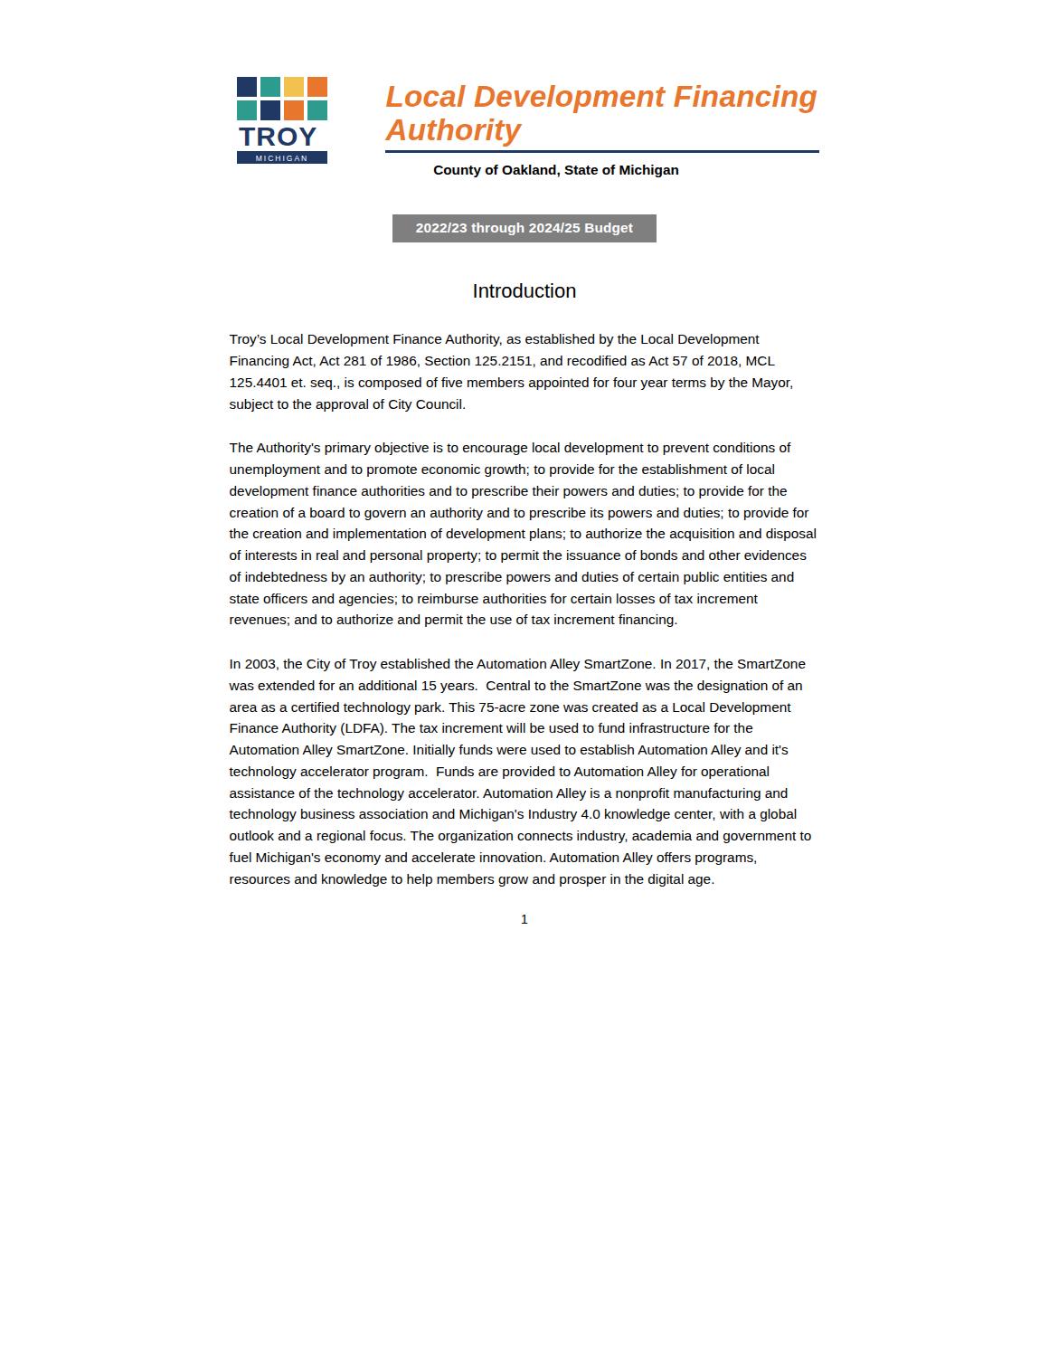TROY MICHIGAN
Local Development Financing Authority
County of Oakland, State of Michigan
2022/23 through 2024/25 Budget
Introduction
Troy’s Local Development Finance Authority, as established by the Local Development Financing Act, Act 281 of 1986, Section 125.2151, and recodified as Act 57 of 2018, MCL 125.4401 et. seq., is composed of five members appointed for four year terms by the Mayor, subject to the approval of City Council.
The Authority's primary objective is to encourage local development to prevent conditions of unemployment and to promote economic growth; to provide for the establishment of local development finance authorities and to prescribe their powers and duties; to provide for the creation of a board to govern an authority and to prescribe its powers and duties; to provide for the creation and implementation of development plans; to authorize the acquisition and disposal of interests in real and personal property; to permit the issuance of bonds and other evidences of indebtedness by an authority; to prescribe powers and duties of certain public entities and state officers and agencies; to reimburse authorities for certain losses of tax increment revenues; and to authorize and permit the use of tax increment financing.
In 2003, the City of Troy established the Automation Alley SmartZone. In 2017, the SmartZone was extended for an additional 15 years. Central to the SmartZone was the designation of an area as a certified technology park. This 75-acre zone was created as a Local Development Finance Authority (LDFA). The tax increment will be used to fund infrastructure for the Automation Alley SmartZone. Initially funds were used to establish Automation Alley and it's technology accelerator program. Funds are provided to Automation Alley for operational assistance of the technology accelerator. Automation Alley is a nonprofit manufacturing and technology business association and Michigan's Industry 4.0 knowledge center, with a global outlook and a regional focus. The organization connects industry, academia and government to fuel Michigan's economy and accelerate innovation. Automation Alley offers programs, resources and knowledge to help members grow and prosper in the digital age.
1